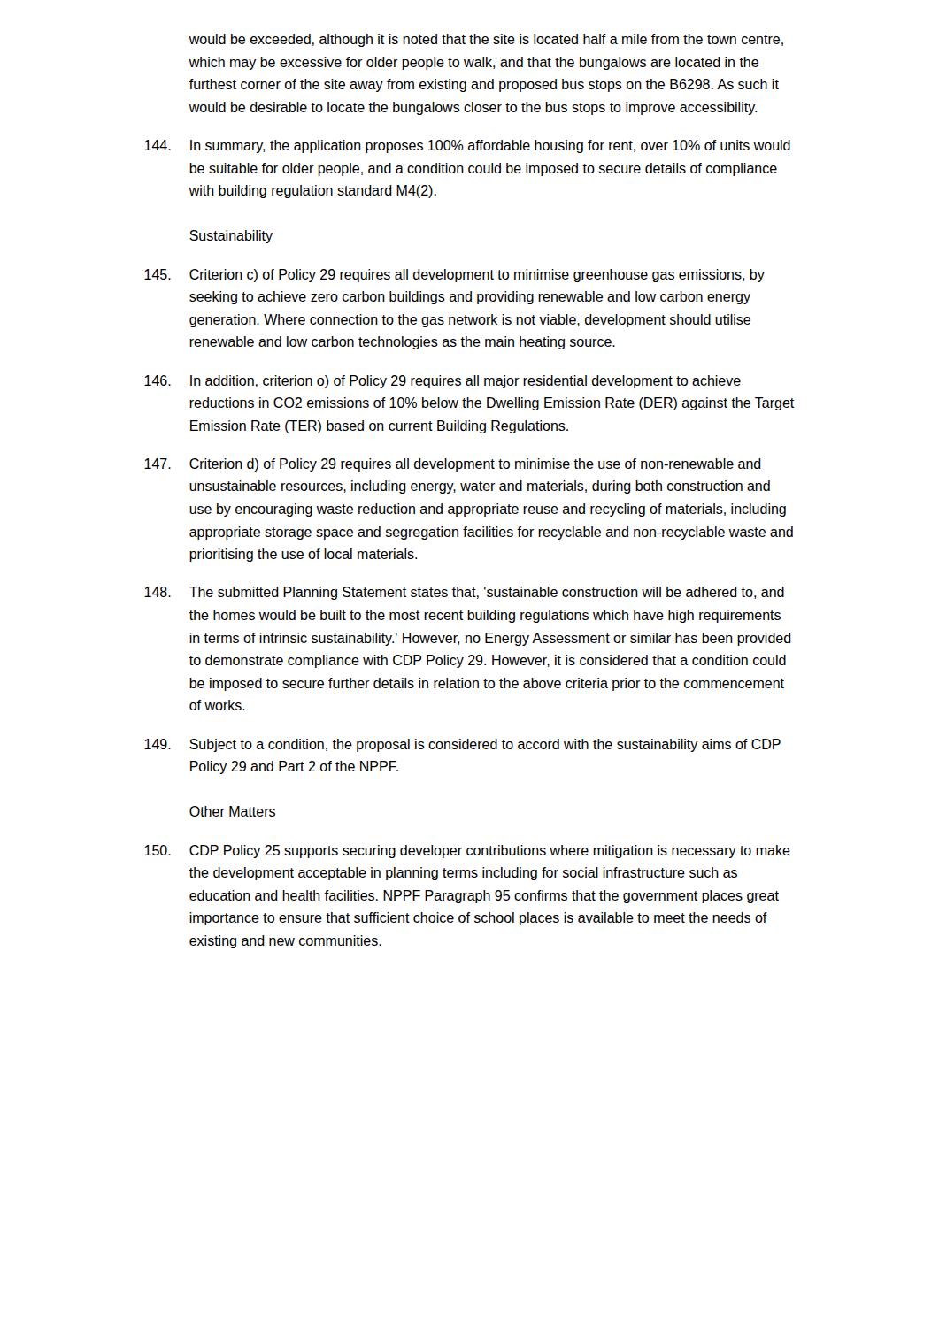would be exceeded, although it is noted that the site is located half a mile from the town centre, which may be excessive for older people to walk, and that the bungalows are located in the furthest corner of the site away from existing and proposed bus stops on the B6298. As such it would be desirable to locate the bungalows closer to the bus stops to improve accessibility.
144.
In summary, the application proposes 100% affordable housing for rent, over 10% of units would be suitable for older people, and a condition could be imposed to secure details of compliance with building regulation standard M4(2).
Sustainability
145.
Criterion c) of Policy 29 requires all development to minimise greenhouse gas emissions, by seeking to achieve zero carbon buildings and providing renewable and low carbon energy generation. Where connection to the gas network is not viable, development should utilise renewable and low carbon technologies as the main heating source.
146.
In addition, criterion o) of Policy 29 requires all major residential development to achieve reductions in CO2 emissions of 10% below the Dwelling Emission Rate (DER) against the Target Emission Rate (TER) based on current Building Regulations.
147.
Criterion d) of Policy 29 requires all development to minimise the use of non-renewable and unsustainable resources, including energy, water and materials, during both construction and use by encouraging waste reduction and appropriate reuse and recycling of materials, including appropriate storage space and segregation facilities for recyclable and non-recyclable waste and prioritising the use of local materials.
148.
The submitted Planning Statement states that, 'sustainable construction will be adhered to, and the homes would be built to the most recent building regulations which have high requirements in terms of intrinsic sustainability.' However, no Energy Assessment or similar has been provided to demonstrate compliance with CDP Policy 29. However, it is considered that a condition could be imposed to secure further details in relation to the above criteria prior to the commencement of works.
149.
Subject to a condition, the proposal is considered to accord with the sustainability aims of CDP Policy 29 and Part 2 of the NPPF.
Other Matters
150.
CDP Policy 25 supports securing developer contributions where mitigation is necessary to make the development acceptable in planning terms including for social infrastructure such as education and health facilities. NPPF Paragraph 95 confirms that the government places great importance to ensure that sufficient choice of school places is available to meet the needs of existing and new communities.